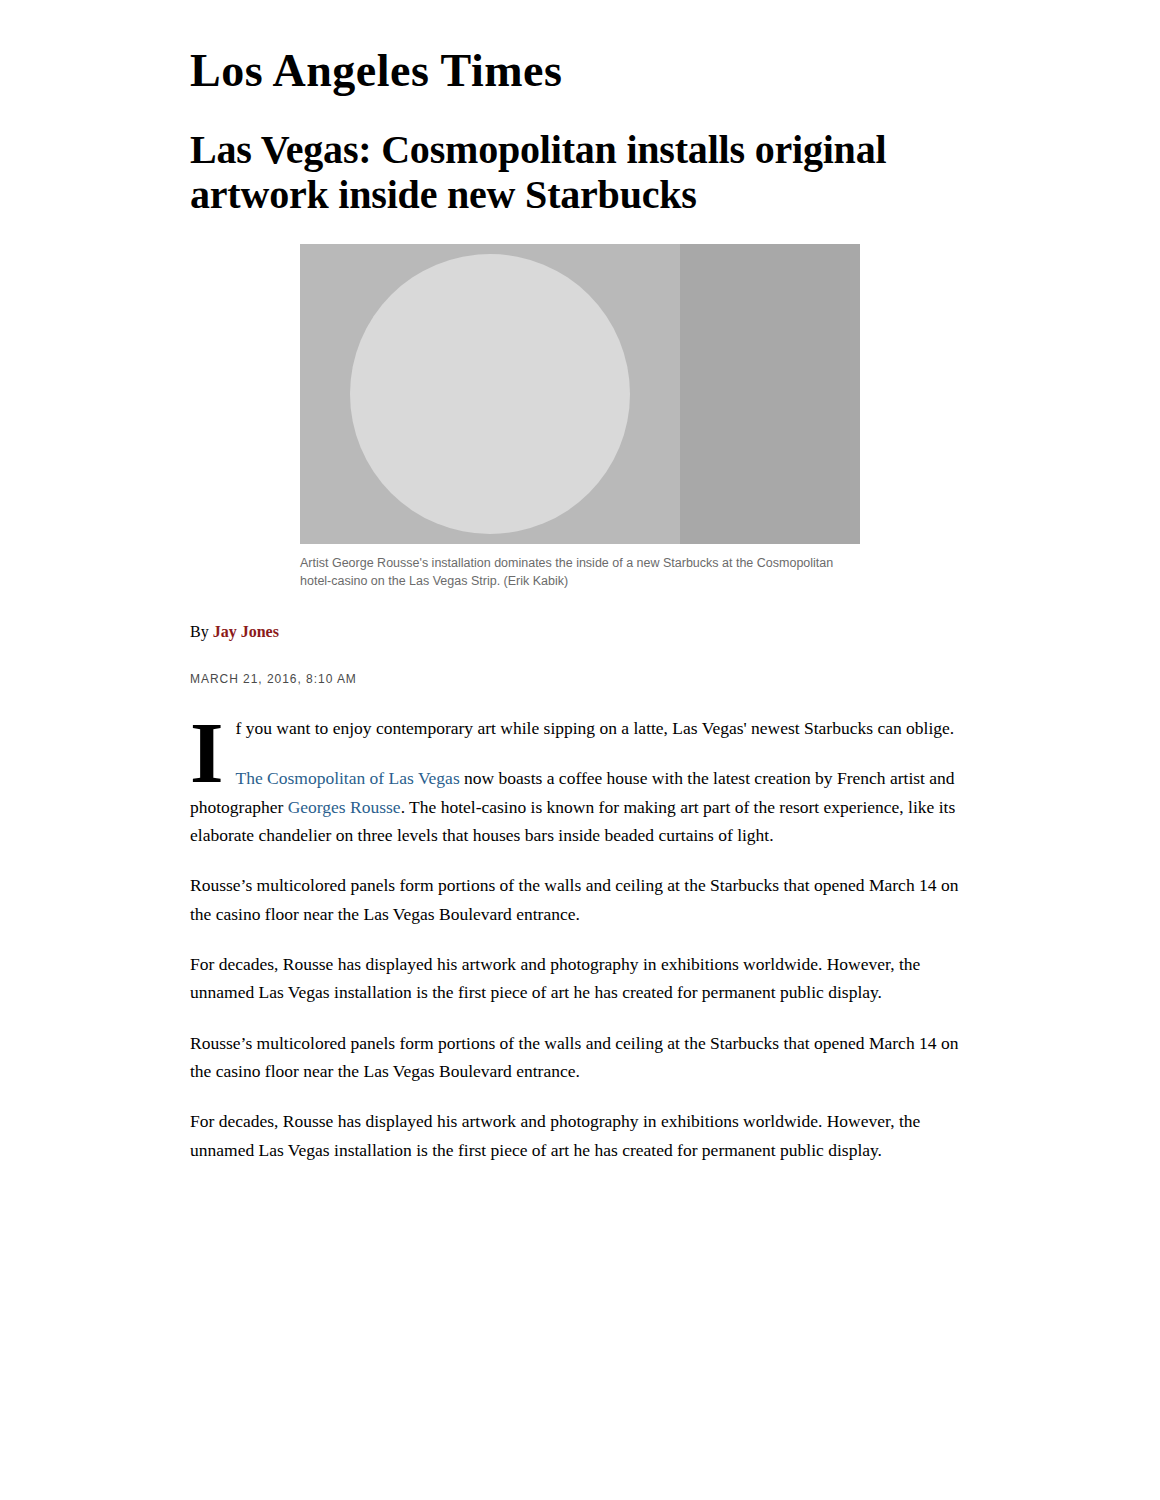Los Angeles Times
Las Vegas: Cosmopolitan installs original artwork inside new Starbucks
Artist George Rousse's installation dominates the inside of a new Starbucks at the Cosmopolitan hotel-casino on the Las Vegas Strip. (Erik Kabik)
By Jay Jones
March 21, 2016, 8:10 AM
If you want to enjoy contemporary art while sipping on a latte, Las Vegas' newest Starbucks can oblige.
The Cosmopolitan of Las Vegas now boasts a coffee house with the latest creation by French artist and photographer Georges Rousse. The hotel-casino is known for making art part of the resort experience, like its elaborate chandelier on three levels that houses bars inside beaded curtains of light.
Rousse’s multicolored panels form portions of the walls and ceiling at the Starbucks that opened March 14 on the casino floor near the Las Vegas Boulevard entrance.
For decades, Rousse has displayed his artwork and photography in exhibitions worldwide. However, the unnamed Las Vegas installation is the first piece of art he has created for permanent public display.
Rousse’s multicolored panels form portions of the walls and ceiling at the Starbucks that opened March 14 on the casino floor near the Las Vegas Boulevard entrance.
For decades, Rousse has displayed his artwork and photography in exhibitions worldwide. However, the unnamed Las Vegas installation is the first piece of art he has created for permanent public display.